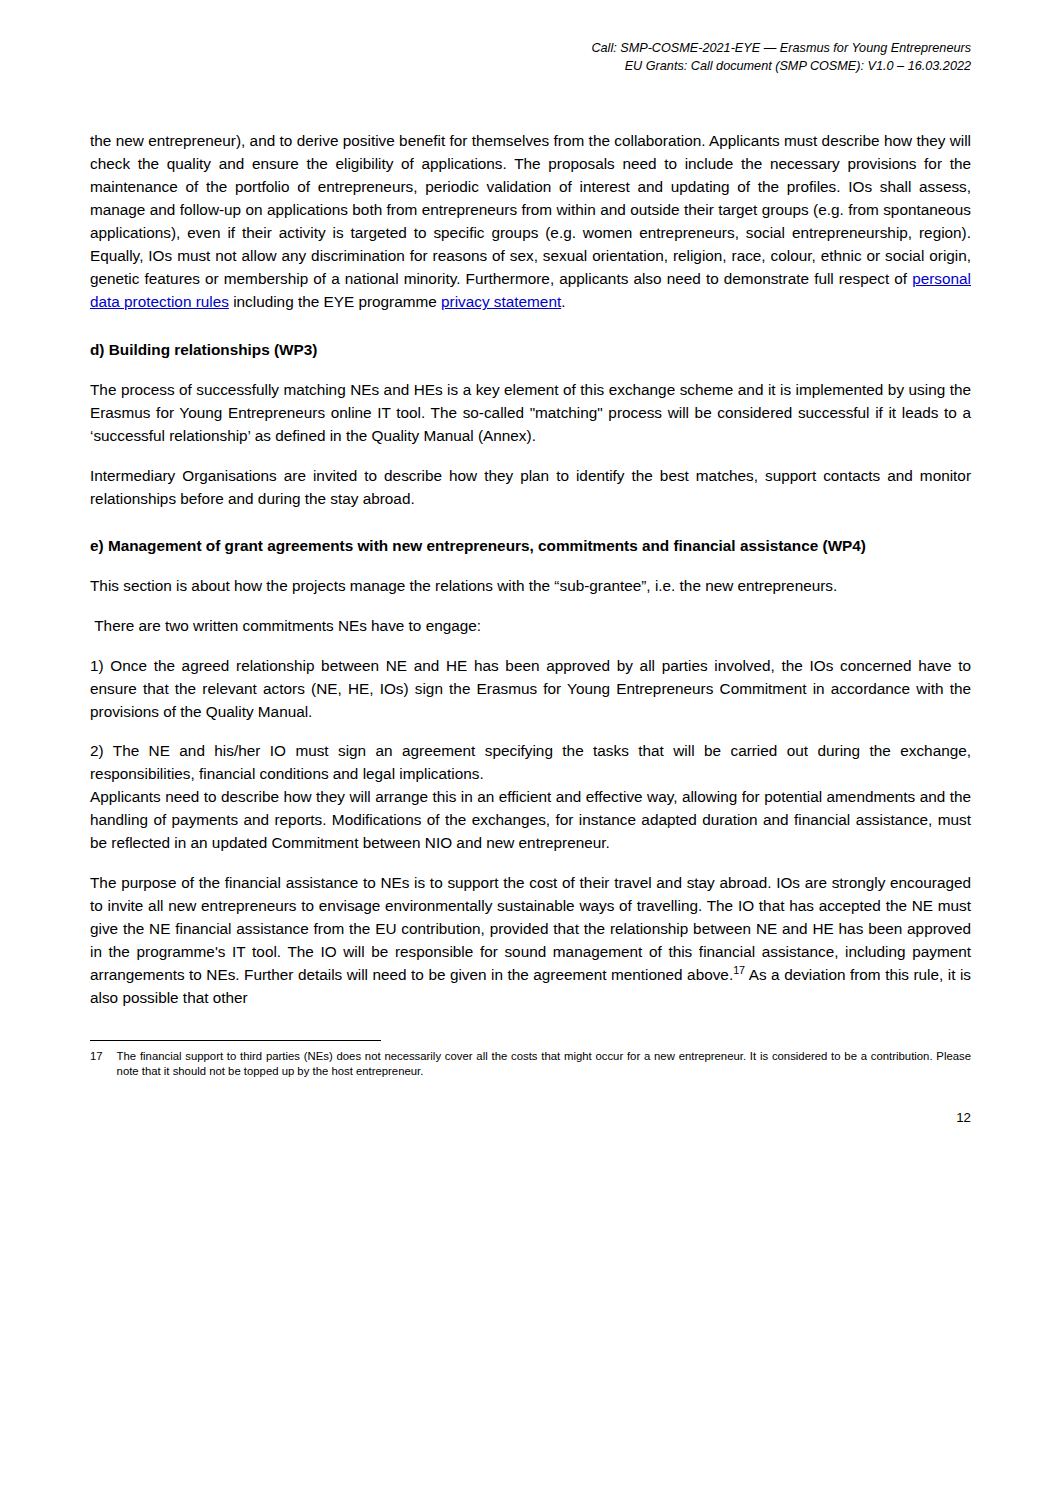Call: SMP-COSME-2021-EYE — Erasmus for Young Entrepreneurs
EU Grants: Call document (SMP COSME): V1.0 – 16.03.2022
the new entrepreneur), and to derive positive benefit for themselves from the collaboration. Applicants must describe how they will check the quality and ensure the eligibility of applications. The proposals need to include the necessary provisions for the maintenance of the portfolio of entrepreneurs, periodic validation of interest and updating of the profiles. IOs shall assess, manage and follow-up on applications both from entrepreneurs from within and outside their target groups (e.g. from spontaneous applications), even if their activity is targeted to specific groups (e.g. women entrepreneurs, social entrepreneurship, region). Equally, IOs must not allow any discrimination for reasons of sex, sexual orientation, religion, race, colour, ethnic or social origin, genetic features or membership of a national minority. Furthermore, applicants also need to demonstrate full respect of personal data protection rules including the EYE programme privacy statement.
d) Building relationships (WP3)
The process of successfully matching NEs and HEs is a key element of this exchange scheme and it is implemented by using the Erasmus for Young Entrepreneurs online IT tool. The so-called "matching" process will be considered successful if it leads to a ‘successful relationship’ as defined in the Quality Manual (Annex).
Intermediary Organisations are invited to describe how they plan to identify the best matches, support contacts and monitor relationships before and during the stay abroad.
e) Management of grant agreements with new entrepreneurs, commitments and financial assistance (WP4)
This section is about how the projects manage the relations with the “sub-grantee”, i.e. the new entrepreneurs.
There are two written commitments NEs have to engage:
1) Once the agreed relationship between NE and HE has been approved by all parties involved, the IOs concerned have to ensure that the relevant actors (NE, HE, IOs) sign the Erasmus for Young Entrepreneurs Commitment in accordance with the provisions of the Quality Manual.
2) The NE and his/her IO must sign an agreement specifying the tasks that will be carried out during the exchange, responsibilities, financial conditions and legal implications.
Applicants need to describe how they will arrange this in an efficient and effective way, allowing for potential amendments and the handling of payments and reports. Modifications of the exchanges, for instance adapted duration and financial assistance, must be reflected in an updated Commitment between NIO and new entrepreneur.
The purpose of the financial assistance to NEs is to support the cost of their travel and stay abroad. IOs are strongly encouraged to invite all new entrepreneurs to envisage environmentally sustainable ways of travelling. The IO that has accepted the NE must give the NE financial assistance from the EU contribution, provided that the relationship between NE and HE has been approved in the programme's IT tool. The IO will be responsible for sound management of this financial assistance, including payment arrangements to NEs. Further details will need to be given in the agreement mentioned above.17 As a deviation from this rule, it is also possible that other
17 The financial support to third parties (NEs) does not necessarily cover all the costs that might occur for a new entrepreneur. It is considered to be a contribution. Please note that it should not be topped up by the host entrepreneur.
12